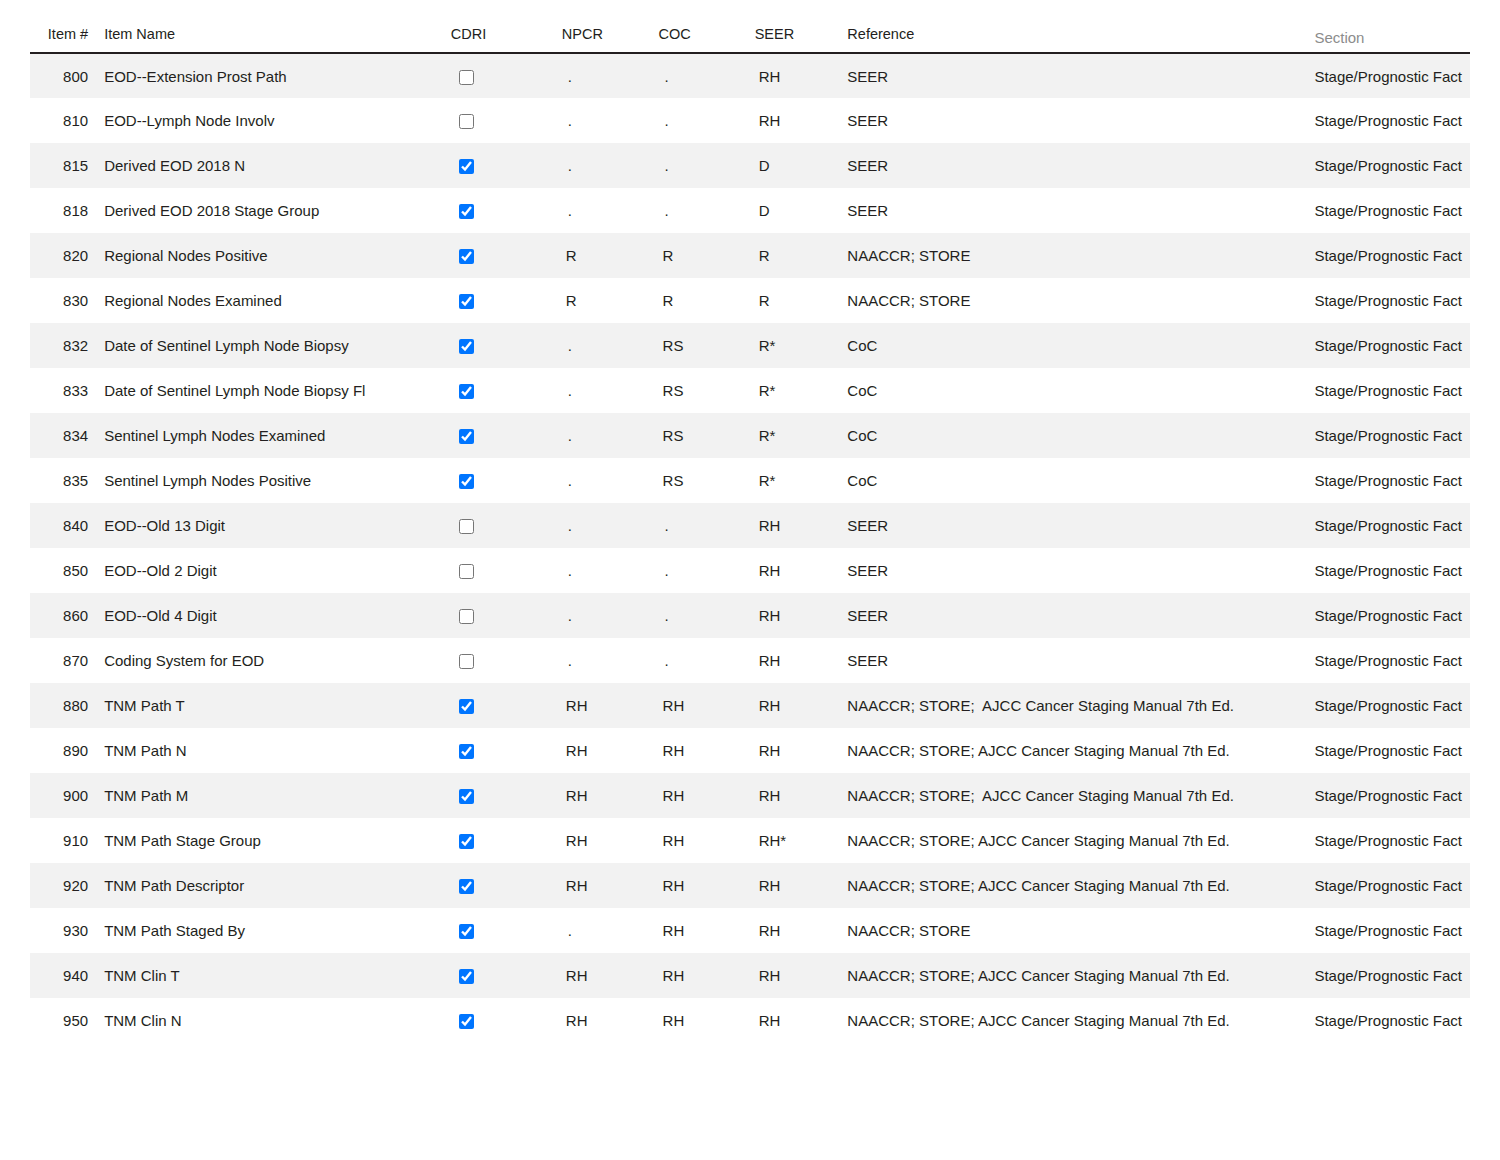| Item # | Item Name | CDRI | NPCR | COC | SEER | Reference | Section |
| --- | --- | --- | --- | --- | --- | --- | --- |
| 800 | EOD--Extension Prost Path | | . | . | RH | SEER | Stage/Prognostic Fact |
| 810 | EOD--Lymph Node Involv | | . | . | RH | SEER | Stage/Prognostic Fact |
| 815 | Derived EOD 2018 N | | . | . | D | SEER | Stage/Prognostic Fact |
| 818 | Derived EOD 2018 Stage Group | | . | . | D | SEER | Stage/Prognostic Fact |
| 820 | Regional Nodes Positive | | R | R | R | NAACCR; STORE | Stage/Prognostic Fact |
| 830 | Regional Nodes Examined | | R | R | R | NAACCR; STORE | Stage/Prognostic Fact |
| 832 | Date of Sentinel Lymph Node Biopsy | | . | RS | R* | CoC | Stage/Prognostic Fact |
| 833 | Date of Sentinel Lymph Node Biopsy Fl | | . | RS | R* | CoC | Stage/Prognostic Fact |
| 834 | Sentinel Lymph Nodes Examined | | . | RS | R* | CoC | Stage/Prognostic Fact |
| 835 | Sentinel Lymph Nodes Positive | | . | RS | R* | CoC | Stage/Prognostic Fact |
| 840 | EOD--Old 13 Digit | | . | . | RH | SEER | Stage/Prognostic Fact |
| 850 | EOD--Old 2 Digit | | . | . | RH | SEER | Stage/Prognostic Fact |
| 860 | EOD--Old 4 Digit | | . | . | RH | SEER | Stage/Prognostic Fact |
| 870 | Coding System for EOD | | . | . | RH | SEER | Stage/Prognostic Fact |
| 880 | TNM Path T | | RH | RH | RH | NAACCR; STORE; AJCC Cancer Staging Manual 7th Ed. | Stage/Prognostic Fact |
| 890 | TNM Path N | | RH | RH | RH | NAACCR; STORE; AJCC Cancer Staging Manual 7th Ed. | Stage/Prognostic Fact |
| 900 | TNM Path M | | RH | RH | RH | NAACCR; STORE; AJCC Cancer Staging Manual 7th Ed. | Stage/Prognostic Fact |
| 910 | TNM Path Stage Group | | RH | RH | RH* | NAACCR; STORE; AJCC Cancer Staging Manual 7th Ed. | Stage/Prognostic Fact |
| 920 | TNM Path Descriptor | | RH | RH | RH | NAACCR; STORE; AJCC Cancer Staging Manual 7th Ed. | Stage/Prognostic Fact |
| 930 | TNM Path Staged By | | . | RH | RH | NAACCR; STORE | Stage/Prognostic Fact |
| 940 | TNM Clin T | | RH | RH | RH | NAACCR; STORE; AJCC Cancer Staging Manual 7th Ed. | Stage/Prognostic Fact |
| 950 | TNM Clin N | | RH | RH | RH | NAACCR; STORE; AJCC Cancer Staging Manual 7th Ed. | Stage/Prognostic Fact |